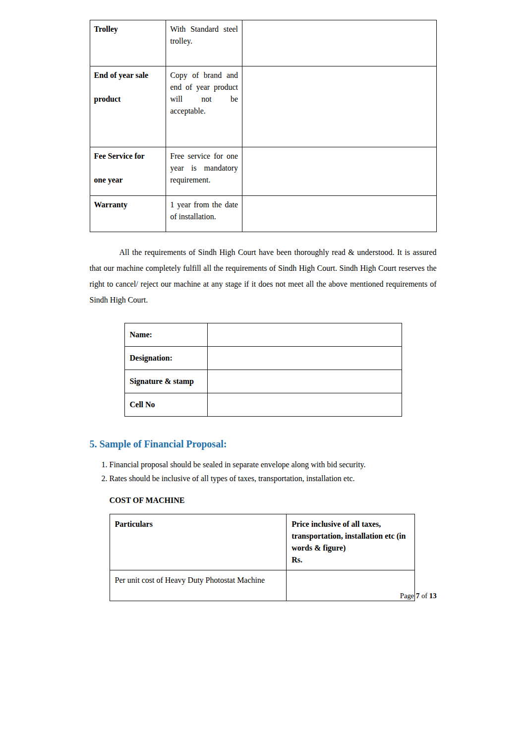| Trolley | With Standard steel trolley. | |
| End of year sale product | Copy of brand and end of year product will not be acceptable. | |
| Fee Service for one year | Free service for one year is mandatory requirement. | |
| Warranty | 1 year from the date of installation. | |
All the requirements of Sindh High Court have been thoroughly read & understood. It is assured that our machine completely fulfill all the requirements of Sindh High Court. Sindh High Court reserves the right to cancel/ reject our machine at any stage if it does not meet all the above mentioned requirements of Sindh High Court.
| Name: | |
| Designation: | |
| Signature & stamp | |
| Cell No | |
5. Sample of Financial Proposal:
Financial proposal should be sealed in separate envelope along with bid security.
Rates should be inclusive of all types of taxes, transportation, installation etc.
COST OF MACHINE
| Particulars | Price inclusive of all taxes, transportation, installation etc (in words & figure) Rs. |
| Per unit cost of Heavy Duty Photostat Machine | |
Page 7 of 13